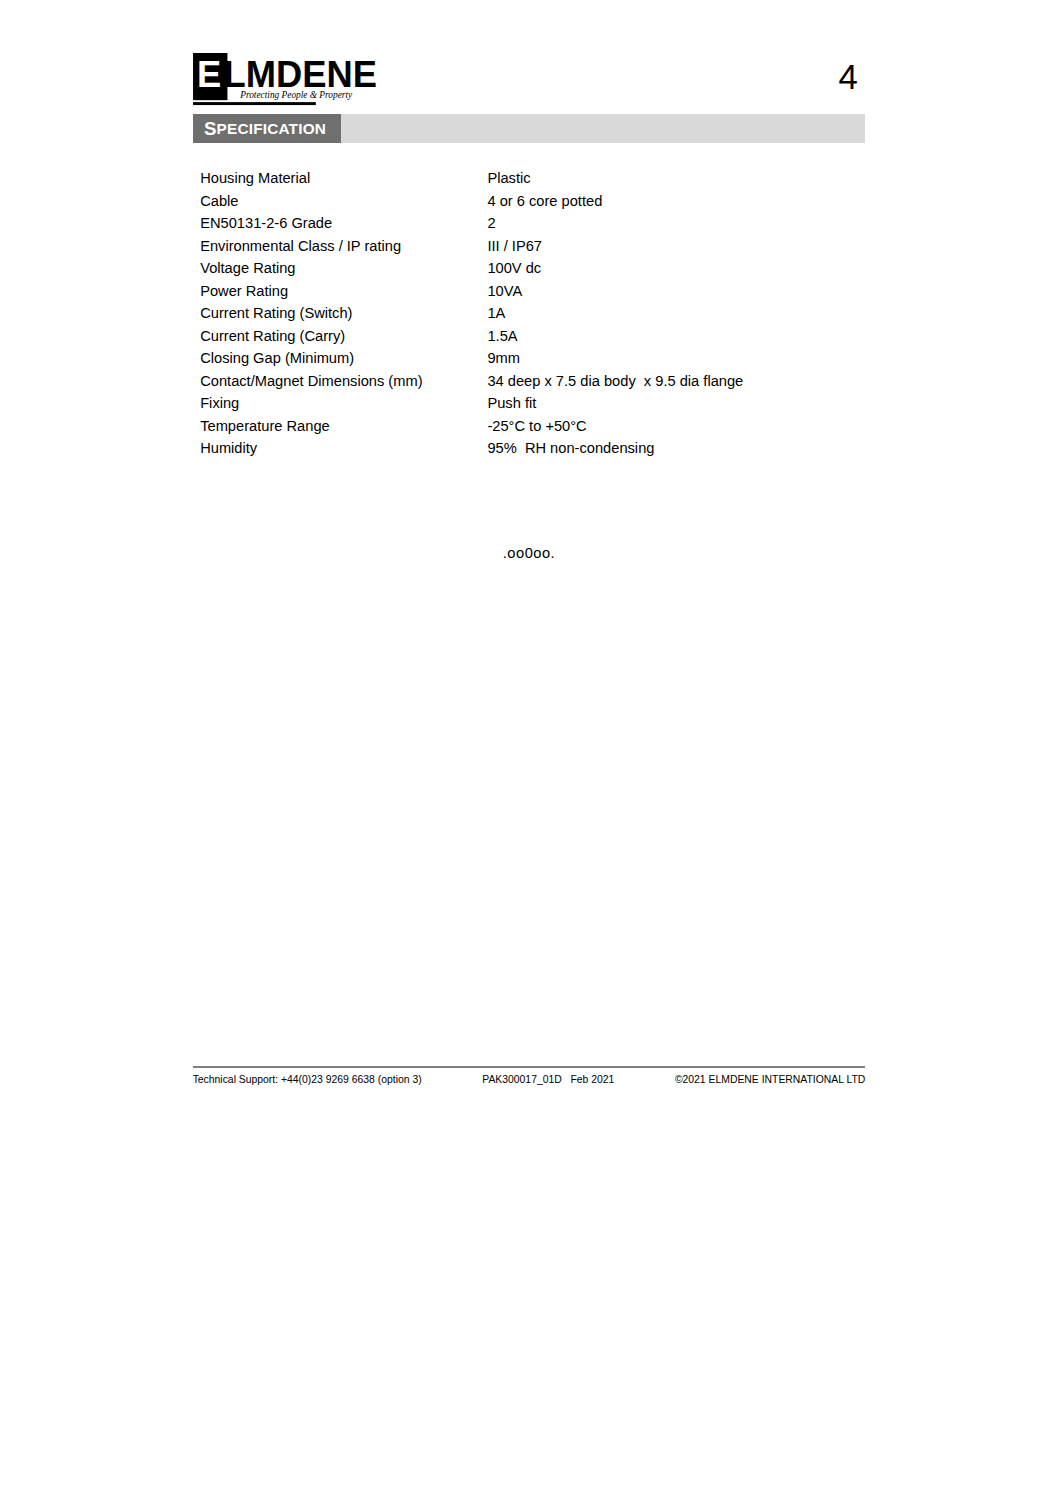E LMDENE Protecting People & Property
4
SPECIFICATION
| Housing Material | Plastic |
| Cable | 4 or 6 core potted |
| EN50131-2-6 Grade | 2 |
| Environmental Class / IP rating | III / IP67 |
| Voltage Rating | 100V dc |
| Power Rating | 10VA |
| Current Rating (Switch) | 1A |
| Current Rating (Carry) | 1.5A |
| Closing Gap (Minimum) | 9mm |
| Contact/Magnet Dimensions (mm) | 34 deep x 7.5 dia body x 9.5 dia flange |
| Fixing | Push fit |
| Temperature Range | -25°C to +50°C |
| Humidity | 95% RH non-condensing |
.oo0oo.
Technical Support: +44(0)23 9269 6638 (option 3)
PAK300017_01D Feb 2021
©2021 ELMDENE INTERNATIONAL LTD